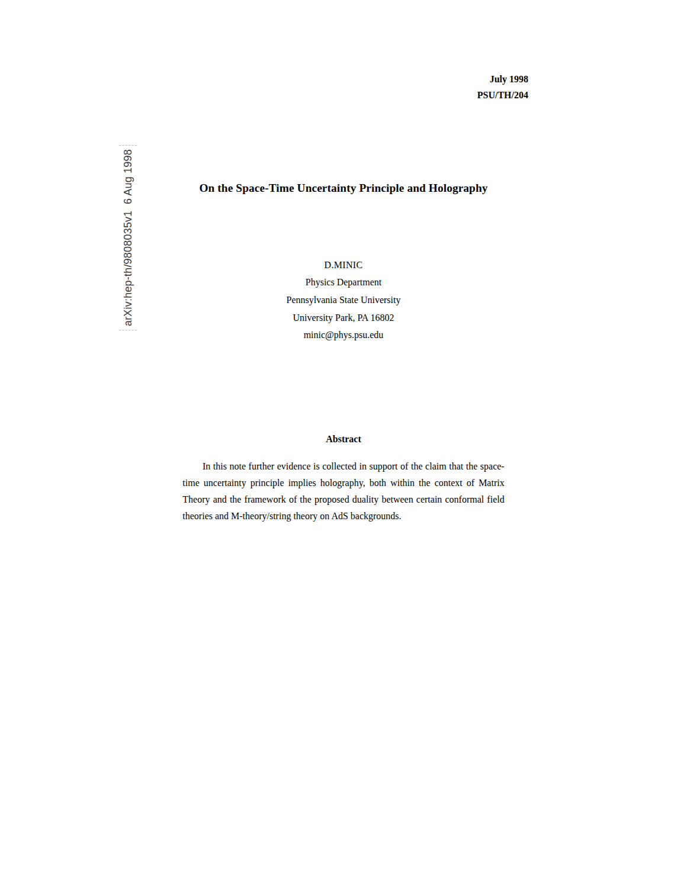arXiv:hep-th/9808035v1 6 Aug 1998
July 1998
PSU/TH/204
On the Space-Time Uncertainty Principle and Holography
D.MINIC
Physics Department
Pennsylvania State University
University Park, PA 16802
minic@phys.psu.edu
Abstract
In this note further evidence is collected in support of the claim that the space-time uncertainty principle implies holography, both within the context of Matrix Theory and the framework of the proposed duality between certain conformal field theories and M-theory/string theory on AdS backgrounds.